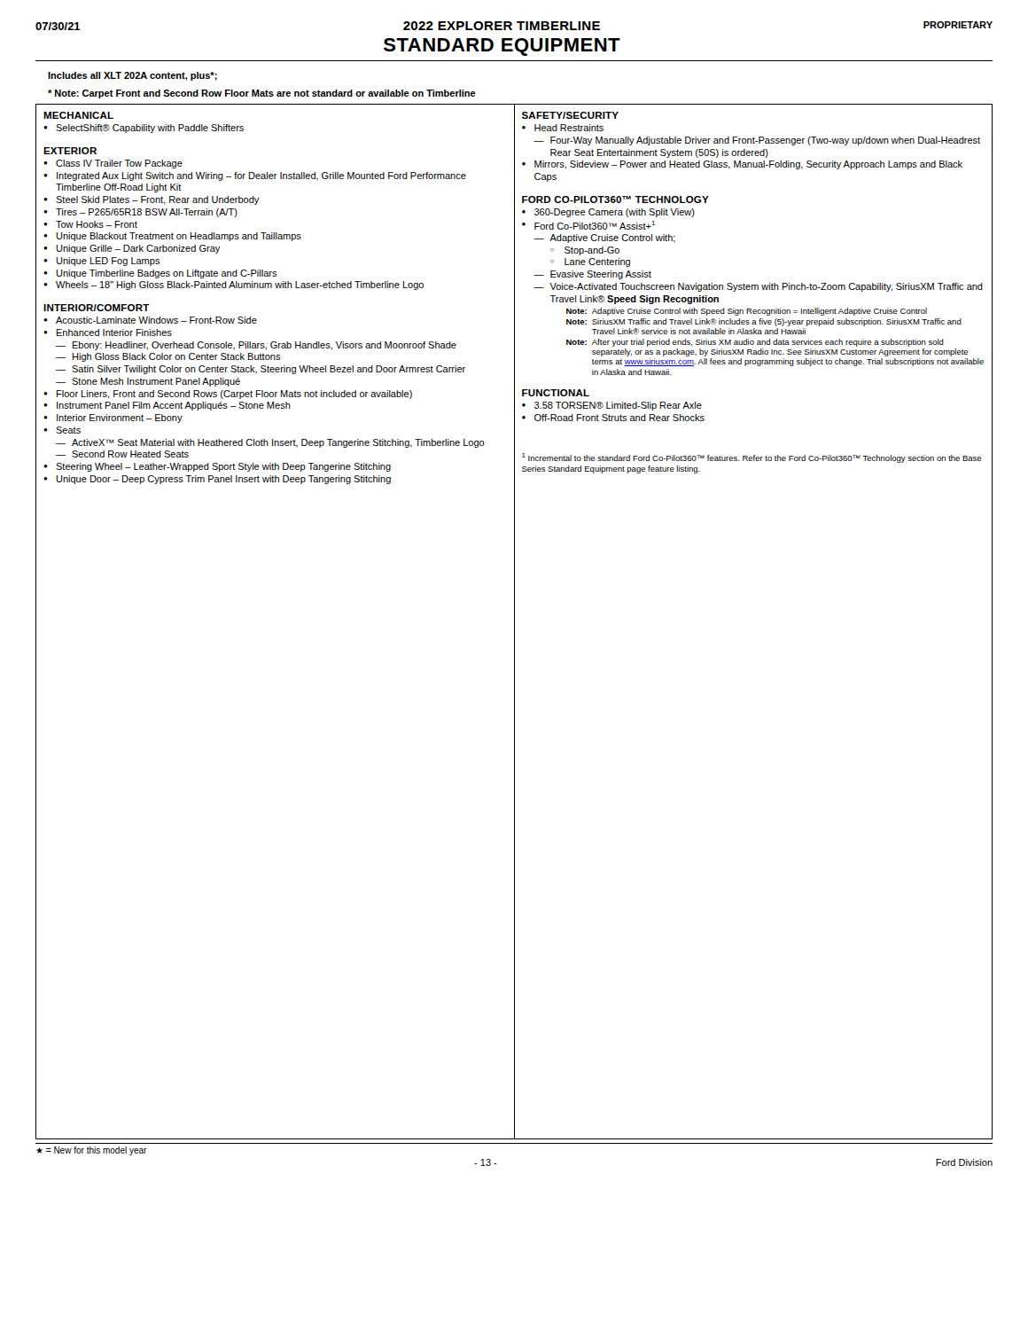07/30/21
2022 EXPLORER TIMBERLINE
STANDARD EQUIPMENT
PROPRIETARY
Includes all XLT 202A content, plus*;
* Note: Carpet Front and Second Row Floor Mats are not standard or available on Timberline
| MECHANICAL SelectShift® Capability with Paddle Shifters EXTERIOR Class IV Trailer Tow Package Integrated Aux Light Switch and Wiring – for Dealer Installed, Grille Mounted Ford Performance Timberline Off-Road Light Kit Steel Skid Plates – Front, Rear and Underbody Tires – P265/65R18 BSW All-Terrain (A/T) Tow Hooks – Front Unique Blackout Treatment on Headlamps and Taillamps Unique Grille – Dark Carbonized Gray Unique LED Fog Lamps Unique Timberline Badges on Liftgate and C-Pillars Wheels – 18" High Gloss Black-Painted Aluminum with Laser-etched Timberline Logo INTERIOR/COMFORT Acoustic-Laminate Windows – Front-Row Side Enhanced Interior Finishes Ebony: Headliner, Overhead Console, Pillars, Grab Handles, Visors and Moonroof Shade High Gloss Black Color on Center Stack Buttons Satin Silver Twilight Color on Center Stack, Steering Wheel Bezel and Door Armrest Carrier Stone Mesh Instrument Panel Appliqué Floor Liners, Front and Second Rows (Carpet Floor Mats not included or available) Instrument Panel Film Accent Appliqués – Stone Mesh Interior Environment – Ebony Seats ActiveX™ Seat Material with Heathered Cloth Insert, Deep Tangerine Stitching, Timberline Logo Second Row Heated Seats Steering Wheel – Leather-Wrapped Sport Style with Deep Tangerine Stitching Unique Door – Deep Cypress Trim Panel Insert with Deep Tangering Stitching | SAFETY/SECURITY Head Restraints Four-Way Manually Adjustable Driver and Front-Passenger (Two-way up/down when Dual-Headrest Rear Seat Entertainment System (50S) is ordered) Mirrors, Sideview – Power and Heated Glass, Manual-Folding, Security Approach Lamps and Black Caps FORD CO-PILOT360™ TECHNOLOGY 360-Degree Camera (with Split View) Ford Co-Pilot360™ Assist+ 1 Adaptive Cruise Control with; Stop-and-Go Lane Centering Evasive Steering Assist Voice-Activated Touchscreen Navigation System with Pinch-to-Zoom Capability, SiriusXM Traffic and Travel Link® Speed Sign Recognition Note: Adaptive Cruise Control with Speed Sign Recognition = Intelligent Adaptive Cruise Control Note: SiriusXM Traffic and Travel Link® includes a five (5)-year prepaid subscription. SiriusXM Traffic and Travel Link® service is not available in Alaska and Hawaii Note: After your trial period ends, Sirius XM audio and data services each require a subscription sold separately, or as a package, by SiriusXM Radio Inc. See SiriusXM Customer Agreement for complete terms at www.siriusxm.com . All fees and programming subject to change. Trial subscriptions not available in Alaska and Hawaii. FUNCTIONAL 3.58 TORSEN® Limited-Slip Rear Axle Off-Road Front Struts and Rear Shocks 1 Incremental to the standard Ford Co-Pilot360™ features. Refer to the Ford Co-Pilot360™ Technology section on the Base Series Standard Equipment page feature listing. |
★ = New for this model year
- 13 -
Ford Division